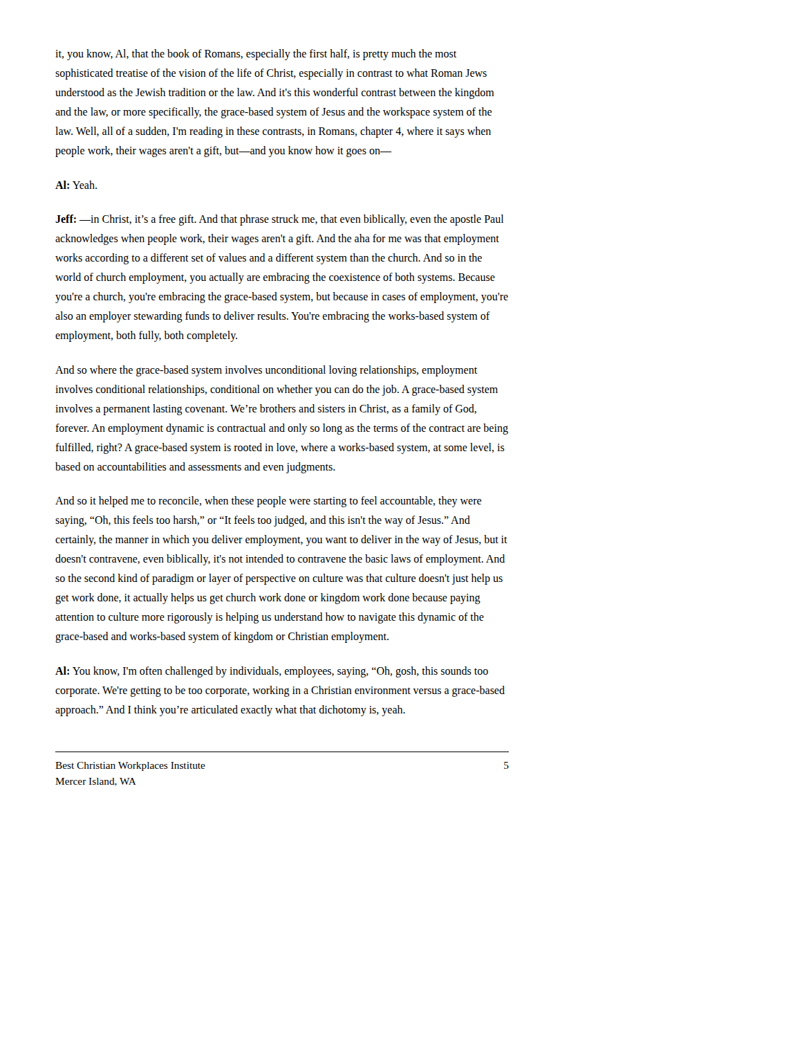it, you know, Al, that the book of Romans, especially the first half, is pretty much the most sophisticated treatise of the vision of the life of Christ, especially in contrast to what Roman Jews understood as the Jewish tradition or the law. And it's this wonderful contrast between the kingdom and the law, or more specifically, the grace-based system of Jesus and the workspace system of the law. Well, all of a sudden, I'm reading in these contrasts, in Romans, chapter 4, where it says when people work, their wages aren't a gift, but—and you know how it goes on—
Al: Yeah.
Jeff: —in Christ, it’s a free gift. And that phrase struck me, that even biblically, even the apostle Paul acknowledges when people work, their wages aren't a gift. And the aha for me was that employment works according to a different set of values and a different system than the church. And so in the world of church employment, you actually are embracing the coexistence of both systems. Because you're a church, you're embracing the grace-based system, but because in cases of employment, you're also an employer stewarding funds to deliver results. You're embracing the works-based system of employment, both fully, both completely.
And so where the grace-based system involves unconditional loving relationships, employment involves conditional relationships, conditional on whether you can do the job. A grace-based system involves a permanent lasting covenant. We’re brothers and sisters in Christ, as a family of God, forever. An employment dynamic is contractual and only so long as the terms of the contract are being fulfilled, right? A grace-based system is rooted in love, where a works-based system, at some level, is based on accountabilities and assessments and even judgments.
And so it helped me to reconcile, when these people were starting to feel accountable, they were saying, “Oh, this feels too harsh,” or “It feels too judged, and this isn't the way of Jesus.” And certainly, the manner in which you deliver employment, you want to deliver in the way of Jesus, but it doesn't contravene, even biblically, it's not intended to contravene the basic laws of employment. And so the second kind of paradigm or layer of perspective on culture was that culture doesn't just help us get work done, it actually helps us get church work done or kingdom work done because paying attention to culture more rigorously is helping us understand how to navigate this dynamic of the grace-based and works-based system of kingdom or Christian employment.
Al: You know, I'm often challenged by individuals, employees, saying, “Oh, gosh, this sounds too corporate. We're getting to be too corporate, working in a Christian environment versus a grace-based approach.” And I think you’re articulated exactly what that dichotomy is, yeah.
Best Christian Workplaces Institute
Mercer Island, WA
5